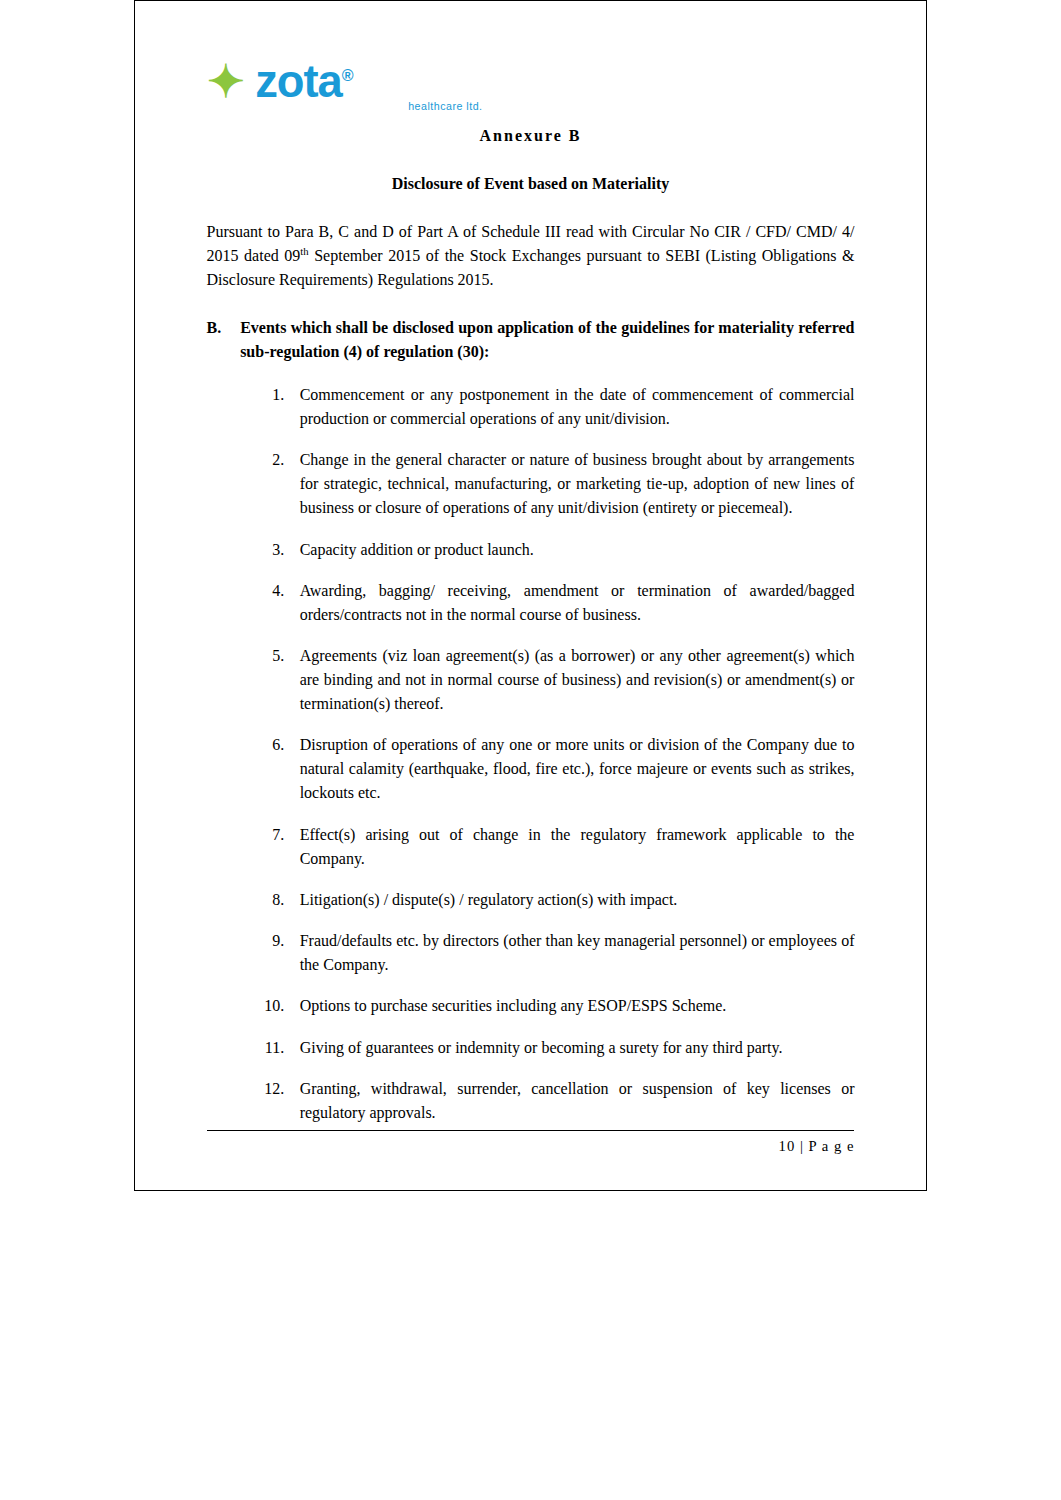✦ zota®
healthcare ltd.
Annexure B
Disclosure of Event based on Materiality
Pursuant to Para B, C and D of Part A of Schedule III read with Circular No CIR / CFD/ CMD/ 4/ 2015 dated 09th September 2015 of the Stock Exchanges pursuant to SEBI (Listing Obligations & Disclosure Requirements) Regulations 2015.
B.
Events which shall be disclosed upon application of the guidelines for materiality referred sub-regulation (4) of regulation (30):
Commencement or any postponement in the date of commencement of commercial production or commercial operations of any unit/division.
Change in the general character or nature of business brought about by arrangements for strategic, technical, manufacturing, or marketing tie-up, adoption of new lines of business or closure of operations of any unit/division (entirety or piecemeal).
Capacity addition or product launch.
Awarding, bagging/ receiving, amendment or termination of awarded/bagged orders/contracts not in the normal course of business.
Agreements (viz loan agreement(s) (as a borrower) or any other agreement(s) which are binding and not in normal course of business) and revision(s) or amendment(s) or termination(s) thereof.
Disruption of operations of any one or more units or division of the Company due to natural calamity (earthquake, flood, fire etc.), force majeure or events such as strikes, lockouts etc.
Effect(s) arising out of change in the regulatory framework applicable to the Company.
Litigation(s) / dispute(s) / regulatory action(s) with impact.
Fraud/defaults etc. by directors (other than key managerial personnel) or employees of the Company.
Options to purchase securities including any ESOP/ESPS Scheme.
Giving of guarantees or indemnity or becoming a surety for any third party.
Granting, withdrawal, surrender, cancellation or suspension of key licenses or regulatory approvals.
10 | P a g e